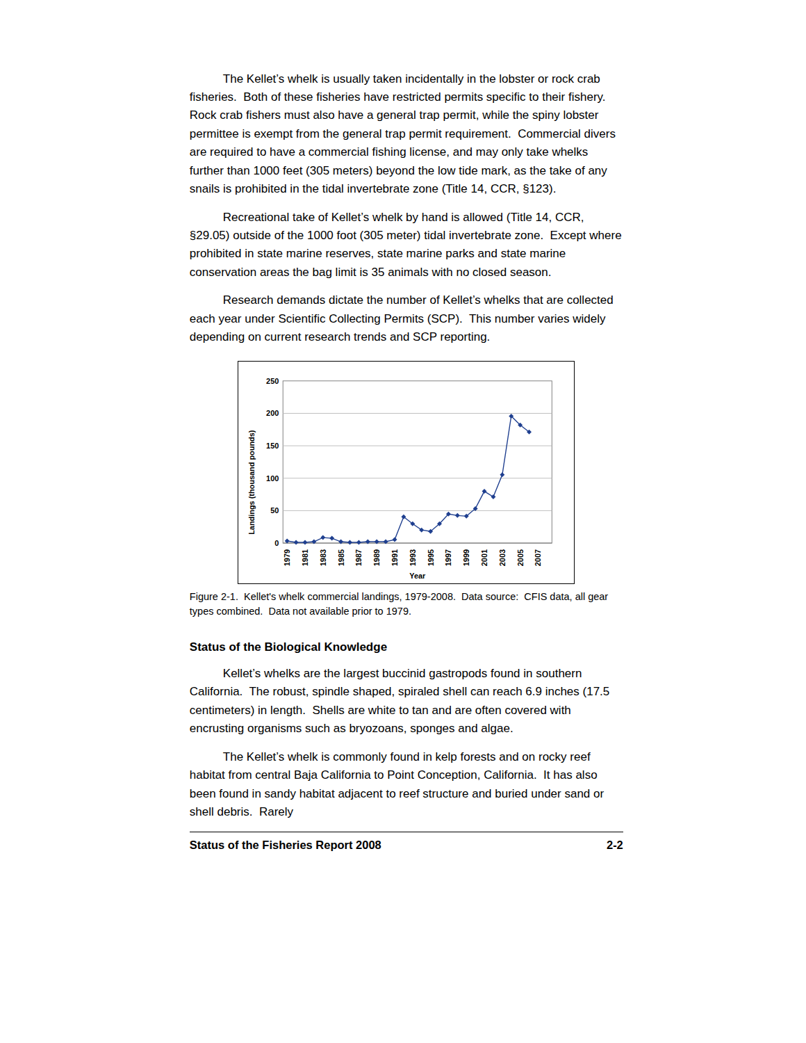The Kellet’s whelk is usually taken incidentally in the lobster or rock crab fisheries. Both of these fisheries have restricted permits specific to their fishery. Rock crab fishers must also have a general trap permit, while the spiny lobster permittee is exempt from the general trap permit requirement. Commercial divers are required to have a commercial fishing license, and may only take whelks further than 1000 feet (305 meters) beyond the low tide mark, as the take of any snails is prohibited in the tidal invertebrate zone (Title 14, CCR, §123).
Recreational take of Kellet’s whelk by hand is allowed (Title 14, CCR, §29.05) outside of the 1000 foot (305 meter) tidal invertebrate zone. Except where prohibited in state marine reserves, state marine parks and state marine conservation areas the bag limit is 35 animals with no closed season.
Research demands dictate the number of Kellet’s whelks that are collected each year under Scientific Collecting Permits (SCP). This number varies widely depending on current research trends and SCP reporting.
Landings (thousand pounds) 250 200 150 100 50 0 1979 1981 1983 1985 1987 1989 1991 1993 1995 1997 1999 2001 2003 2005 2007 Year
Figure 2-1. Kellet's whelk commercial landings, 1979-2008. Data source: CFIS data, all gear types combined. Data not available prior to 1979.
Status of the Biological Knowledge
Kellet’s whelks are the largest buccinid gastropods found in southern California. The robust, spindle shaped, spiraled shell can reach 6.9 inches (17.5 centimeters) in length. Shells are white to tan and are often covered with encrusting organisms such as bryozoans, sponges and algae.
The Kellet’s whelk is commonly found in kelp forests and on rocky reef habitat from central Baja California to Point Conception, California. It has also been found in sandy habitat adjacent to reef structure and buried under sand or shell debris. Rarely
Status of the Fisheries Report 2008 2-2